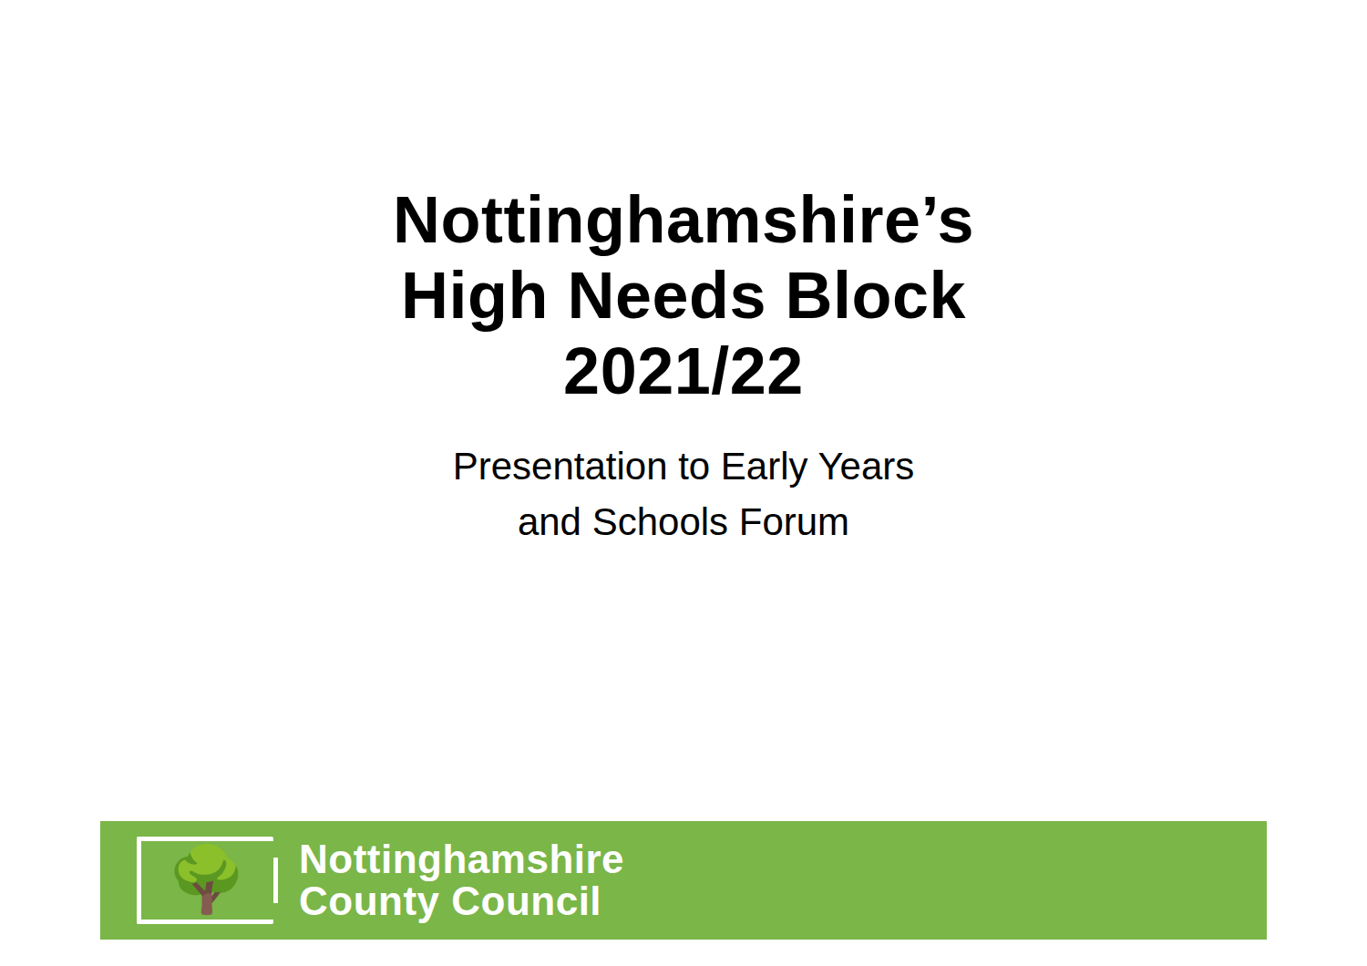Nottinghamshire’s
High Needs Block
2021/22
Presentation to Early Years
and Schools Forum
🌳
Nottinghamshire
County Council